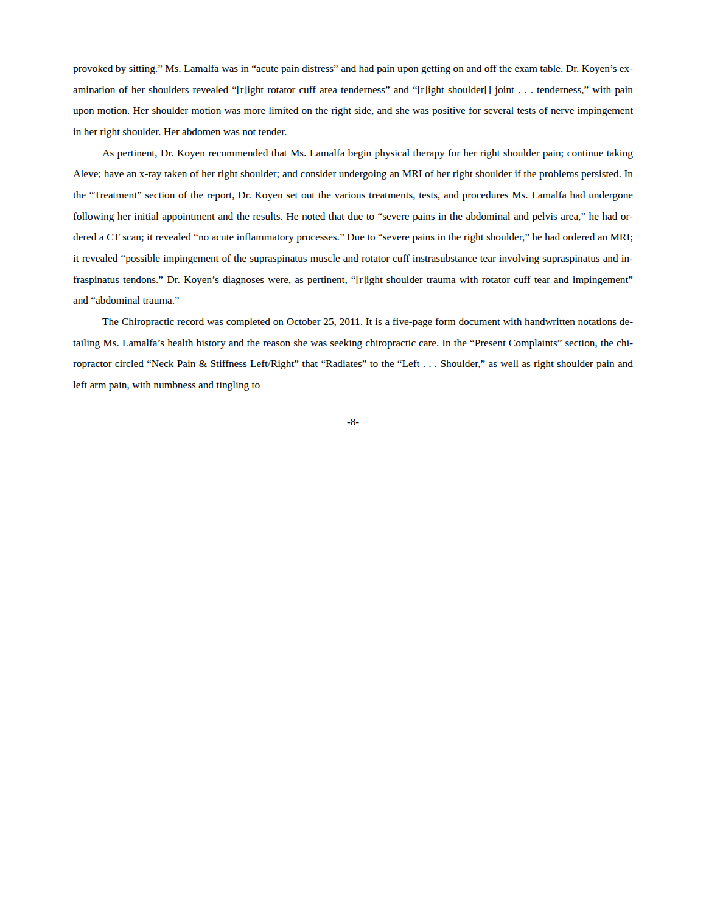provoked by sitting.” Ms. Lamalfa was in “acute pain distress” and had pain upon getting on and off the exam table. Dr. Koyen’s examination of her shoulders revealed “[r]ight rotator cuff area tenderness” and “[r]ight shoulder[] joint . . . tenderness,” with pain upon motion. Her shoulder motion was more limited on the right side, and she was positive for several tests of nerve impingement in her right shoulder. Her abdomen was not tender.
As pertinent, Dr. Koyen recommended that Ms. Lamalfa begin physical therapy for her right shoulder pain; continue taking Aleve; have an x-ray taken of her right shoulder; and consider undergoing an MRI of her right shoulder if the problems persisted. In the “Treatment” section of the report, Dr. Koyen set out the various treatments, tests, and procedures Ms. Lamalfa had undergone following her initial appointment and the results. He noted that due to “severe pains in the abdominal and pelvis area,” he had ordered a CT scan; it revealed “no acute inflammatory processes.” Due to “severe pains in the right shoulder,” he had ordered an MRI; it revealed “possible impingement of the supraspinatus muscle and rotator cuff instrasubstance tear involving supraspinatus and infraspinatus tendons.” Dr. Koyen’s diagnoses were, as pertinent, “[r]ight shoulder trauma with rotator cuff tear and impingement” and “abdominal trauma.”
The Chiropractic record was completed on October 25, 2011. It is a five-page form document with handwritten notations detailing Ms. Lamalfa’s health history and the reason she was seeking chiropractic care. In the “Present Complaints” section, the chiropractor circled “Neck Pain & Stiffness Left/Right” that “Radiates” to the “Left . . . Shoulder,” as well as right shoulder pain and left arm pain, with numbness and tingling to
-8-